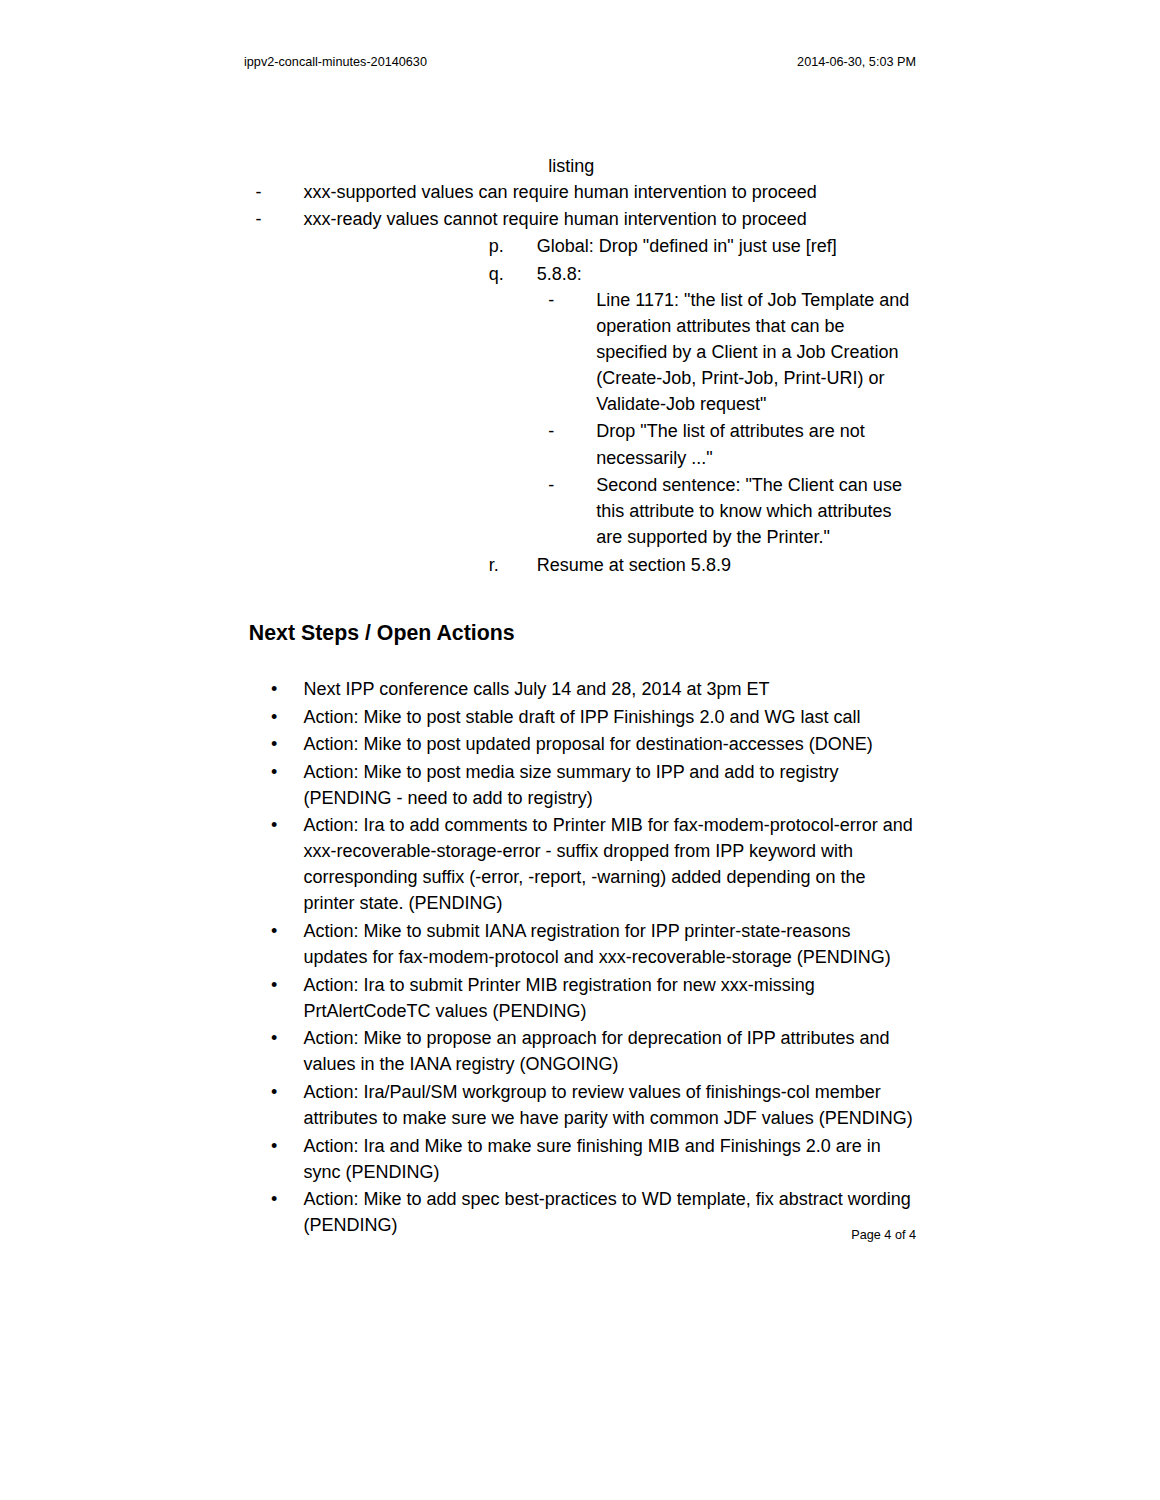ippv2-concall-minutes-20140630 2014-06-30, 5:03 PM
listing
xxx-supported values can require human intervention to proceed
xxx-ready values cannot require human intervention to proceed
p. Global: Drop "defined in" just use [ref]
q. 5.8.8:
Line 1171: "the list of Job Template and operation attributes that can be specified by a Client in a Job Creation (Create-Job, Print-Job, Print-URI) or Validate-Job request"
Drop "The list of attributes are not necessarily ..."
Second sentence: "The Client can use this attribute to know which attributes are supported by the Printer."
r. Resume at section 5.8.9
Next Steps / Open Actions
Next IPP conference calls July 14 and 28, 2014 at 3pm ET
Action: Mike to post stable draft of IPP Finishings 2.0 and WG last call
Action: Mike to post updated proposal for destination-accesses (DONE)
Action: Mike to post media size summary to IPP and add to registry (PENDING - need to add to registry)
Action: Ira to add comments to Printer MIB for fax-modem-protocol-error and xxx-recoverable-storage-error - suffix dropped from IPP keyword with corresponding suffix (-error, -report, -warning) added depending on the printer state. (PENDING)
Action: Mike to submit IANA registration for IPP printer-state-reasons updates for fax-modem-protocol and xxx-recoverable-storage (PENDING)
Action: Ira to submit Printer MIB registration for new xxx-missing PrtAlertCodeTC values (PENDING)
Action: Mike to propose an approach for deprecation of IPP attributes and values in the IANA registry (ONGOING)
Action: Ira/Paul/SM workgroup to review values of finishings-col member attributes to make sure we have parity with common JDF values (PENDING)
Action: Ira and Mike to make sure finishing MIB and Finishings 2.0 are in sync (PENDING)
Action: Mike to add spec best-practices to WD template, fix abstract wording (PENDING)
Page 4 of 4